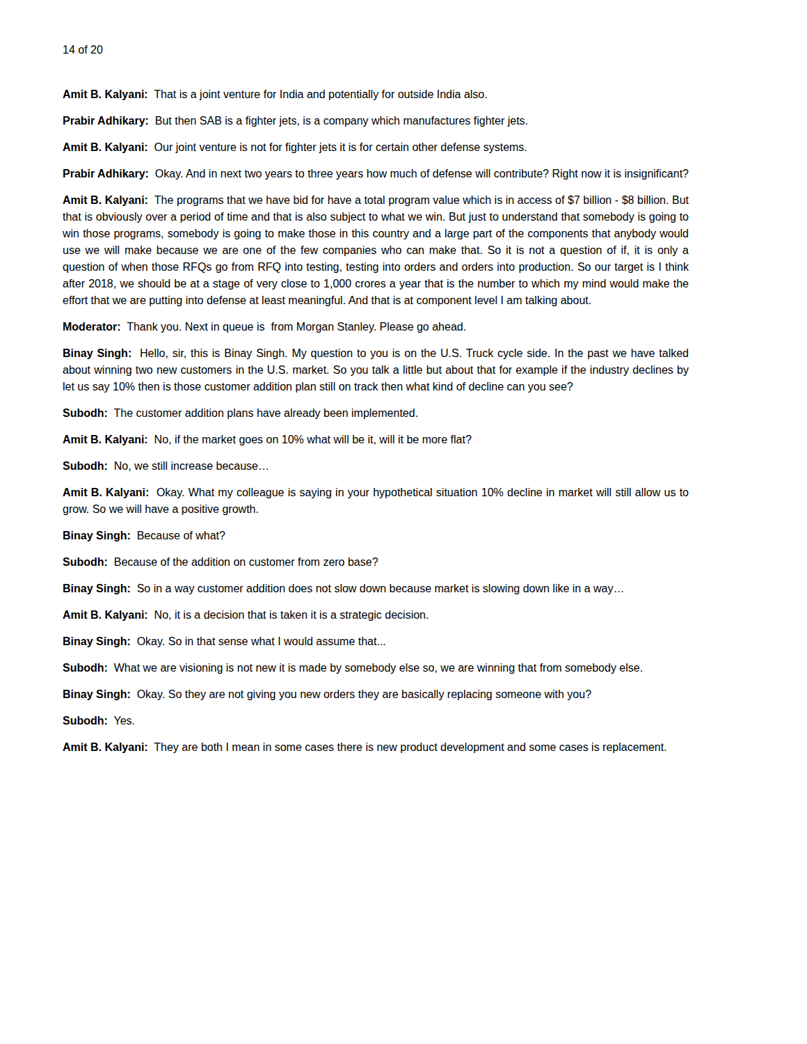14 of 20
Amit B. Kalyani: That is a joint venture for India and potentially for outside India also.
Prabir Adhikary: But then SAB is a fighter jets, is a company which manufactures fighter jets.
Amit B. Kalyani: Our joint venture is not for fighter jets it is for certain other defense systems.
Prabir Adhikary: Okay. And in next two years to three years how much of defense will contribute? Right now it is insignificant?
Amit B. Kalyani: The programs that we have bid for have a total program value which is in access of $7 billion - $8 billion. But that is obviously over a period of time and that is also subject to what we win. But just to understand that somebody is going to win those programs, somebody is going to make those in this country and a large part of the components that anybody would use we will make because we are one of the few companies who can make that. So it is not a question of if, it is only a question of when those RFQs go from RFQ into testing, testing into orders and orders into production. So our target is I think after 2018, we should be at a stage of very close to 1,000 crores a year that is the number to which my mind would make the effort that we are putting into defense at least meaningful. And that is at component level I am talking about.
Moderator: Thank you. Next in queue is from Morgan Stanley. Please go ahead.
Binay Singh: Hello, sir, this is Binay Singh. My question to you is on the U.S. Truck cycle side. In the past we have talked about winning two new customers in the U.S. market. So you talk a little but about that for example if the industry declines by let us say 10% then is those customer addition plan still on track then what kind of decline can you see?
Subodh: The customer addition plans have already been implemented.
Amit B. Kalyani: No, if the market goes on 10% what will be it, will it be more flat?
Subodh: No, we still increase because…
Amit B. Kalyani: Okay. What my colleague is saying in your hypothetical situation 10% decline in market will still allow us to grow. So we will have a positive growth.
Binay Singh: Because of what?
Subodh: Because of the addition on customer from zero base?
Binay Singh: So in a way customer addition does not slow down because market is slowing down like in a way…
Amit B. Kalyani: No, it is a decision that is taken it is a strategic decision.
Binay Singh: Okay. So in that sense what I would assume that...
Subodh: What we are visioning is not new it is made by somebody else so, we are winning that from somebody else.
Binay Singh: Okay. So they are not giving you new orders they are basically replacing someone with you?
Subodh: Yes.
Amit B. Kalyani: They are both I mean in some cases there is new product development and some cases is replacement.